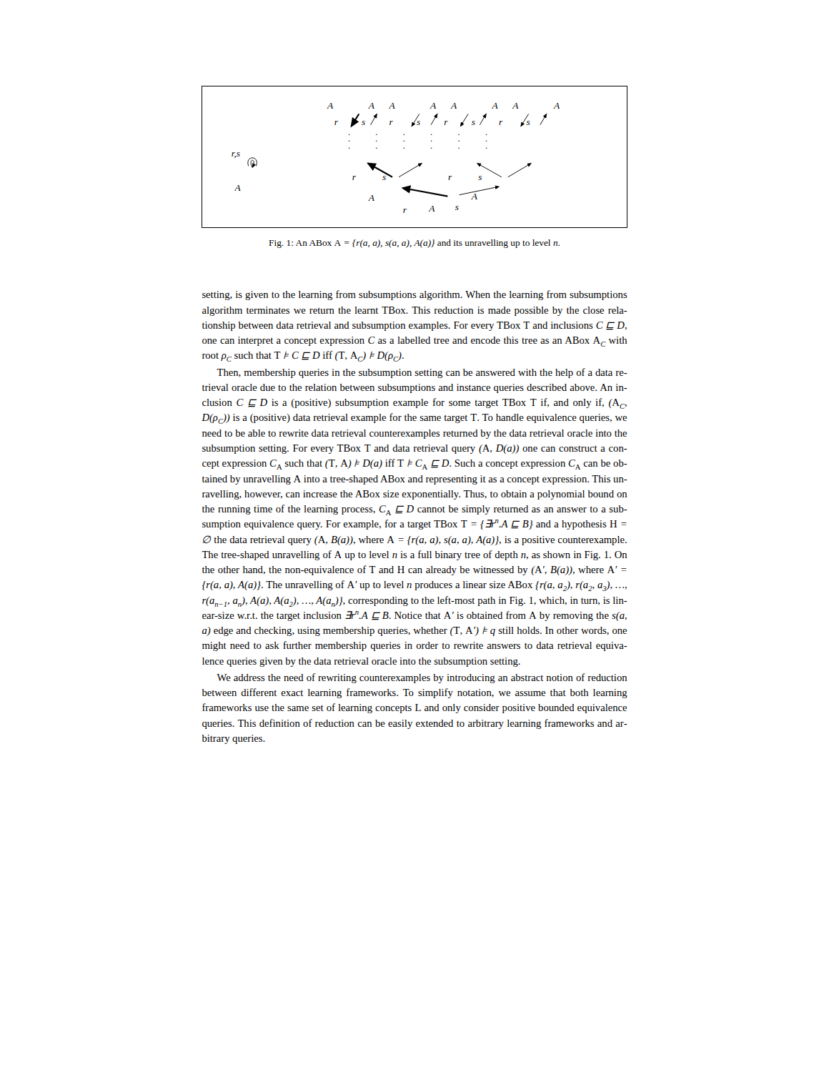r,s A A A A r s r s r s .
.
. .
.
. .
.
. .
.
. .
.
. .
.
. r s r s r s r s A A A A A A A A
Fig. 1: An ABox A = {r(a, a), s(a, a), A(a)} and its unravelling up to level n.
setting, is given to the learning from subsumptions algorithm. When the learning from subsumptions algorithm terminates we return the learnt TBox. This reduction is made possible by the close relationship between data retrieval and subsumption examples. For every TBox T and inclusions C ⊑ D, one can interpret a concept expression C as a labelled tree and encode this tree as an ABox AC with root ρC such that T ⊧ C ⊑ D iff (T, AC) ⊧ D(ρC).
Then, membership queries in the subsumption setting can be answered with the help of a data retrieval oracle due to the relation between subsumptions and instance queries described above. An inclusion C ⊑ D is a (positive) subsumption example for some target TBox T if, and only if, (AC, D(ρC)) is a (positive) data retrieval example for the same target T. To handle equivalence queries, we need to be able to rewrite data retrieval counterexamples returned by the data retrieval oracle into the subsumption setting. For every TBox T and data retrieval query (A, D(a)) one can construct a concept expression CA such that (T, A) ⊧ D(a) iff T ⊧ CA ⊑ D. Such a concept expression CA can be obtained by unravelling A into a tree-shaped ABox and representing it as a concept expression. This unravelling, however, can increase the ABox size exponentially. Thus, to obtain a polynomial bound on the running time of the learning process, CA ⊑ D cannot be simply returned as an answer to a subsumption equivalence query. For example, for a target TBox T = {∃rn.A ⊑ B} and a hypothesis H = ∅ the data retrieval query (A, B(a)), where A = {r(a, a), s(a, a), A(a)}, is a positive counterexample. The tree-shaped unravelling of A up to level n is a full binary tree of depth n, as shown in Fig. 1. On the other hand, the non-equivalence of T and H can already be witnessed by (A′, B(a)), where A′ = {r(a, a), A(a)}. The unravelling of A′ up to level n produces a linear size ABox {r(a, a2), r(a2, a3), …, r(an−1, an), A(a), A(a2), …, A(an)}, corresponding to the left-most path in Fig. 1, which, in turn, is linear-size w.r.t. the target inclusion ∃rn.A ⊑ B. Notice that A′ is obtained from A by removing the s(a, a) edge and checking, using membership queries, whether (T, A′) ⊧ q still holds. In other words, one might need to ask further membership queries in order to rewrite answers to data retrieval equivalence queries given by the data retrieval oracle into the subsumption setting.
We address the need of rewriting counterexamples by introducing an abstract notion of reduction between different exact learning frameworks. To simplify notation, we assume that both learning frameworks use the same set of learning concepts L and only consider positive bounded equivalence queries. This definition of reduction can be easily extended to arbitrary learning frameworks and arbitrary queries.